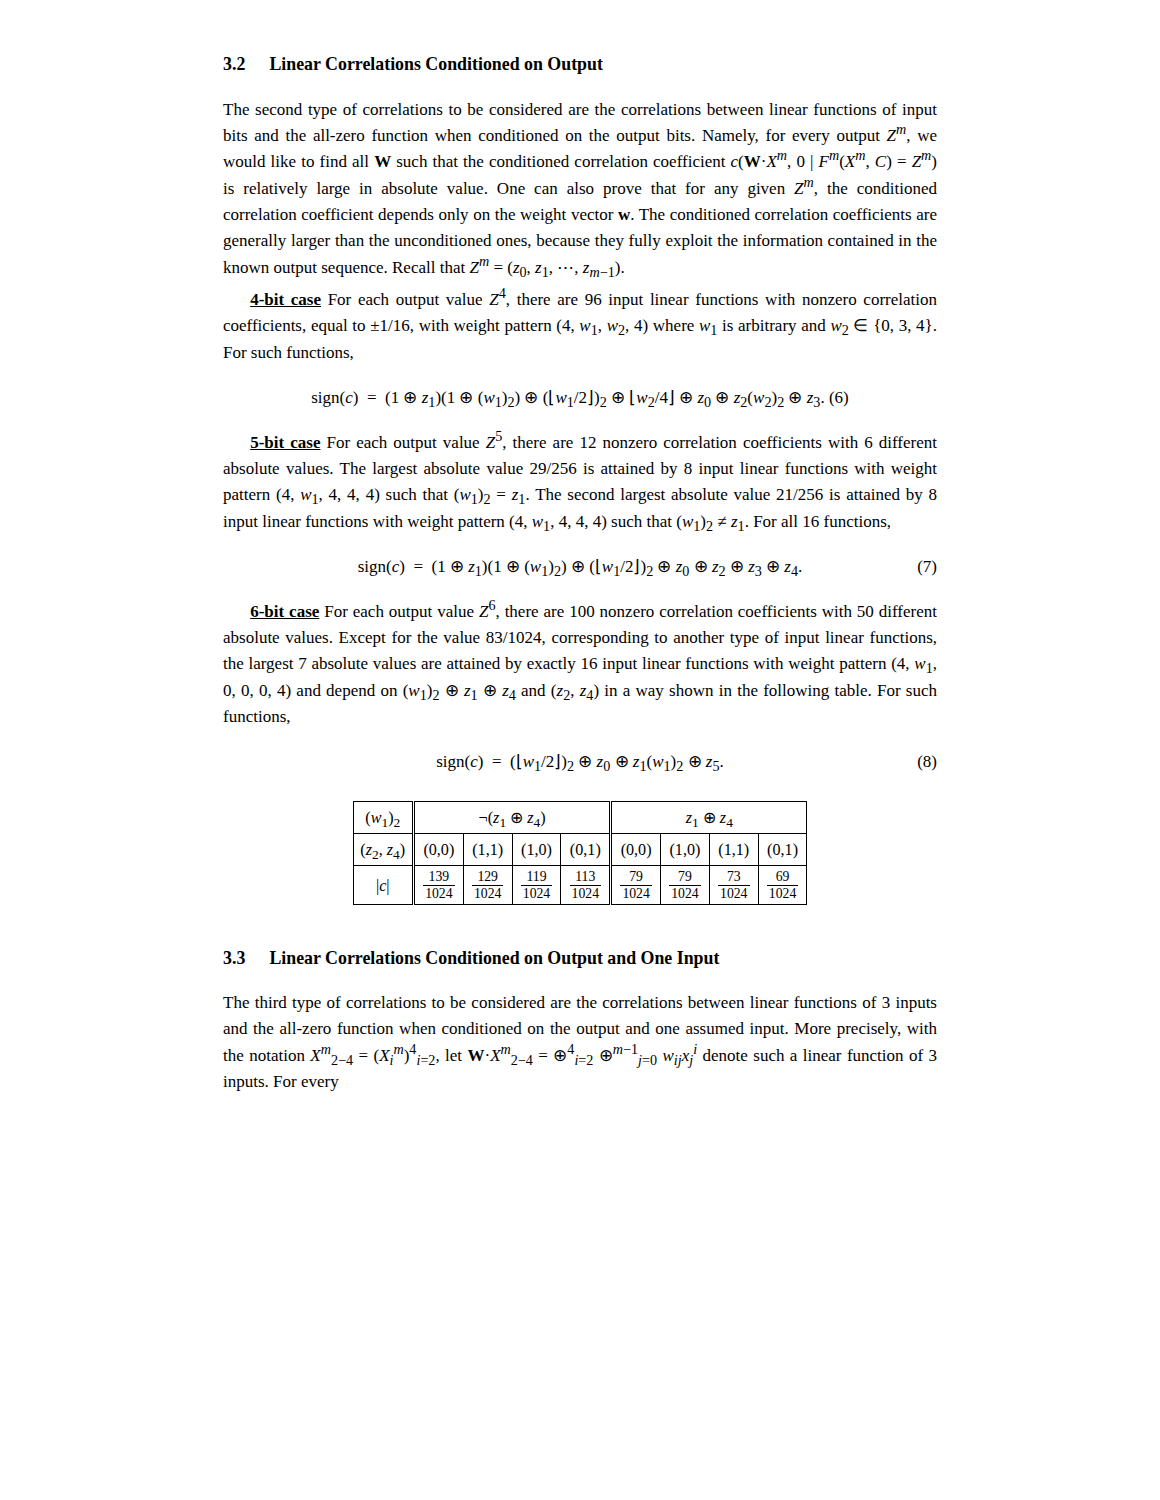3.2 Linear Correlations Conditioned on Output
The second type of correlations to be considered are the correlations between linear functions of input bits and the all-zero function when conditioned on the output bits. Namely, for every output Zm, we would like to find all W such that the conditioned correlation coefficient c(W·Xm, 0 | Fm(Xm, C) = Zm) is relatively large in absolute value. One can also prove that for any given Zm, the conditioned correlation coefficient depends only on the weight vector w. The conditioned correlation coefficients are generally larger than the unconditioned ones, because they fully exploit the information contained in the known output sequence. Recall that Zm = (z0, z1, ⋯, zm−1).
4-bit case For each output value Z4, there are 96 input linear functions with nonzero correlation coefficients, equal to ±1/16, with weight pattern (4, w1, w2, 4) where w1 is arbitrary and w2 ∈ {0, 3, 4}. For such functions,
sign(c) = (1 ⊕ z1)(1 ⊕ (w1)2) ⊕ (⌊w1/2⌋)2 ⊕ ⌊w2/4⌋ ⊕ z0 ⊕ z2(w2)2 ⊕ z3. (6)
5-bit case For each output value Z5, there are 12 nonzero correlation coefficients with 6 different absolute values. The largest absolute value 29/256 is attained by 8 input linear functions with weight pattern (4, w1, 4, 4, 4) such that (w1)2 = z1. The second largest absolute value 21/256 is attained by 8 input linear functions with weight pattern (4, w1, 4, 4, 4) such that (w1)2 ≠ z1. For all 16 functions,
(7) sign(c) = (1 ⊕ z1)(1 ⊕ (w1)2) ⊕ (⌊w1/2⌋)2 ⊕ z0 ⊕ z2 ⊕ z3 ⊕ z4.
6-bit case For each output value Z6, there are 100 nonzero correlation coefficients with 50 different absolute values. Except for the value 83/1024, corresponding to another type of input linear functions, the largest 7 absolute values are attained by exactly 16 input linear functions with weight pattern (4, w1, 0, 0, 0, 4) and depend on (w1)2 ⊕ z1 ⊕ z4 and (z2, z4) in a way shown in the following table. For such functions,
(8) sign(c) = (⌊w1/2⌋)2 ⊕ z0 ⊕ z1(w1)2 ⊕ z5.
| ( w 1 ) 2 | ¬( z 1 ⊕ z 4 ) | z 1 ⊕ z 4 |
| ( z 2 , z 4 ) | (0,0) | (1,1) | (1,0) | (0,1) | (0,0) | (1,0) | (1,1) | (0,1) |
| / c / | 139 1024 | 129 1024 | 119 1024 | 113 1024 | 79 1024 | 79 1024 | 73 1024 | 69 1024 |
3.3 Linear Correlations Conditioned on Output and One Input
The third type of correlations to be considered are the correlations between linear functions of 3 inputs and the all-zero function when conditioned on the output and one assumed input. More precisely, with the notation Xm2−4 = (Xim)4i=2, let W·Xm2−4 = ⊕4i=2 ⊕m−1j=0 wijxji denote such a linear function of 3 inputs. For every